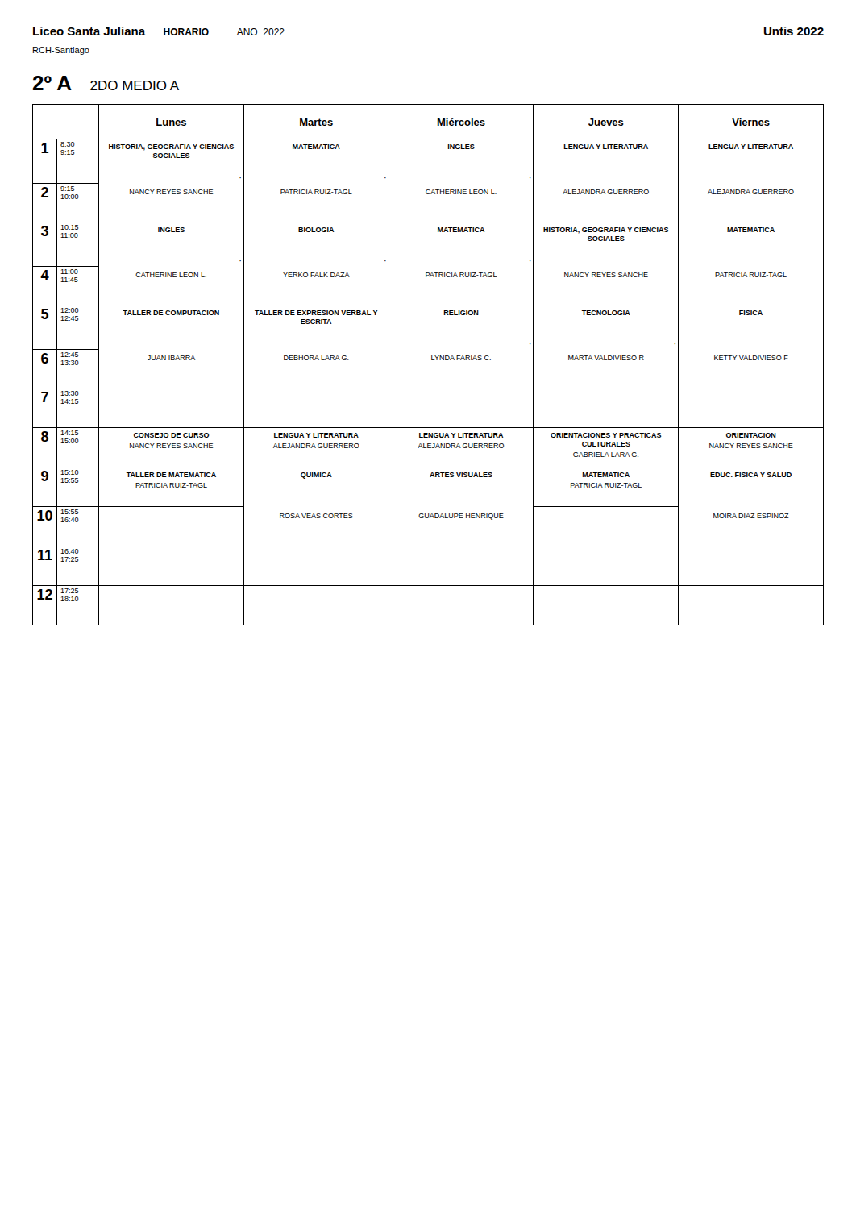Liceo Santa Juliana HORARIO AÑO 2022 Untis 2022
RCH-Santiago
2º A 2DO MEDIO A
| | Lunes | Martes | Miércoles | Jueves | Viernes |
| --- | --- | --- | --- | --- | --- |
| 1 | 8:30 9:15 | HISTORIA, GEOGRAFIA Y CIENCIAS SOCIALES | MATEMATICA | INGLES | LENGUA Y LITERATURA | LENGUA Y LITERATURA |
| 2 | 9:15 10:00 | NANCY REYES SANCHE | PATRICIA RUIZ-TAGL | CATHERINE LEON L. | ALEJANDRA GUERRERO | ALEJANDRA GUERRERO |
| 3 | 10:15 11:00 | INGLES | BIOLOGIA | MATEMATICA | HISTORIA, GEOGRAFIA Y CIENCIAS SOCIALES | MATEMATICA |
| 4 | 11:00 11:45 | CATHERINE LEON L. | YERKO FALK DAZA | PATRICIA RUIZ-TAGL | NANCY REYES SANCHE | PATRICIA RUIZ-TAGL |
| 5 | 12:00 12:45 | TALLER DE COMPUTACION | TALLER DE EXPRESION VERBAL Y ESCRITA | RELIGION | TECNOLOGIA | FISICA |
| 6 | 12:45 13:30 | JUAN IBARRA | DEBHORA LARA G. | LYNDA FARIAS C. | MARTA VALDIVIESO R | KETTY VALDIVIESO F |
| 7 | 13:30 14:15 | | | | | |
| 8 | 14:15 15:00 | CONSEJO DE CURSO NANCY REYES SANCHE | LENGUA Y LITERATURA ALEJANDRA GUERRERO | LENGUA Y LITERATURA ALEJANDRA GUERRERO | ORIENTACIONES Y PRACTICAS CULTURALES GABRIELA LARA G. | ORIENTACION NANCY REYES SANCHE |
| 9 | 15:10 15:55 | TALLER DE MATEMATICA PATRICIA RUIZ-TAGL | QUIMICA | ARTES VISUALES | MATEMATICA PATRICIA RUIZ-TAGL | EDUC. FISICA Y SALUD |
| 10 | 15:55 16:40 | | ROSA VEAS CORTES | GUADALUPE HENRIQUE | | MOIRA DIAZ ESPINOZ |
| 11 | 16:40 17:25 | | | | | |
| 12 | 17:25 18:10 | | | | | |